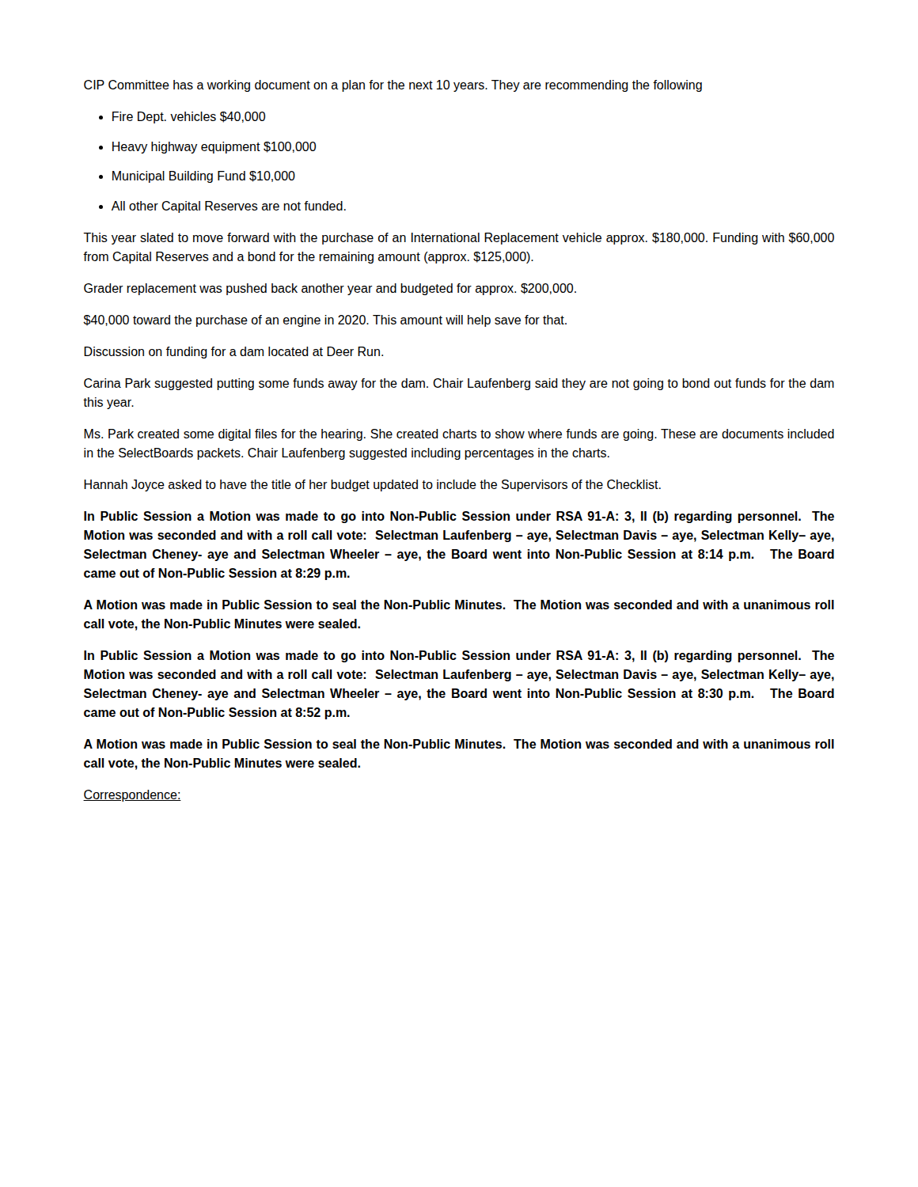CIP Committee has a working document on a plan for the next 10 years. They are recommending the following
Fire Dept. vehicles $40,000
Heavy highway equipment $100,000
Municipal Building Fund $10,000
All other Capital Reserves are not funded.
This year slated to move forward with the purchase of an International Replacement vehicle approx. $180,000. Funding with $60,000 from Capital Reserves and a bond for the remaining amount (approx. $125,000).
Grader replacement was pushed back another year and budgeted for approx. $200,000.
$40,000 toward the purchase of an engine in 2020. This amount will help save for that.
Discussion on funding for a dam located at Deer Run.
Carina Park suggested putting some funds away for the dam. Chair Laufenberg said they are not going to bond out funds for the dam this year.
Ms. Park created some digital files for the hearing. She created charts to show where funds are going. These are documents included in the SelectBoards packets. Chair Laufenberg suggested including percentages in the charts.
Hannah Joyce asked to have the title of her budget updated to include the Supervisors of the Checklist.
In Public Session a Motion was made to go into Non-Public Session under RSA 91-A: 3, II (b) regarding personnel. The Motion was seconded and with a roll call vote: Selectman Laufenberg – aye, Selectman Davis – aye, Selectman Kelly– aye, Selectman Cheney- aye and Selectman Wheeler – aye, the Board went into Non-Public Session at 8:14 p.m. The Board came out of Non-Public Session at 8:29 p.m.
A Motion was made in Public Session to seal the Non-Public Minutes. The Motion was seconded and with a unanimous roll call vote, the Non-Public Minutes were sealed.
In Public Session a Motion was made to go into Non-Public Session under RSA 91-A: 3, II (b) regarding personnel. The Motion was seconded and with a roll call vote: Selectman Laufenberg – aye, Selectman Davis – aye, Selectman Kelly– aye, Selectman Cheney- aye and Selectman Wheeler – aye, the Board went into Non-Public Session at 8:30 p.m. The Board came out of Non-Public Session at 8:52 p.m.
A Motion was made in Public Session to seal the Non-Public Minutes. The Motion was seconded and with a unanimous roll call vote, the Non-Public Minutes were sealed.
Correspondence: